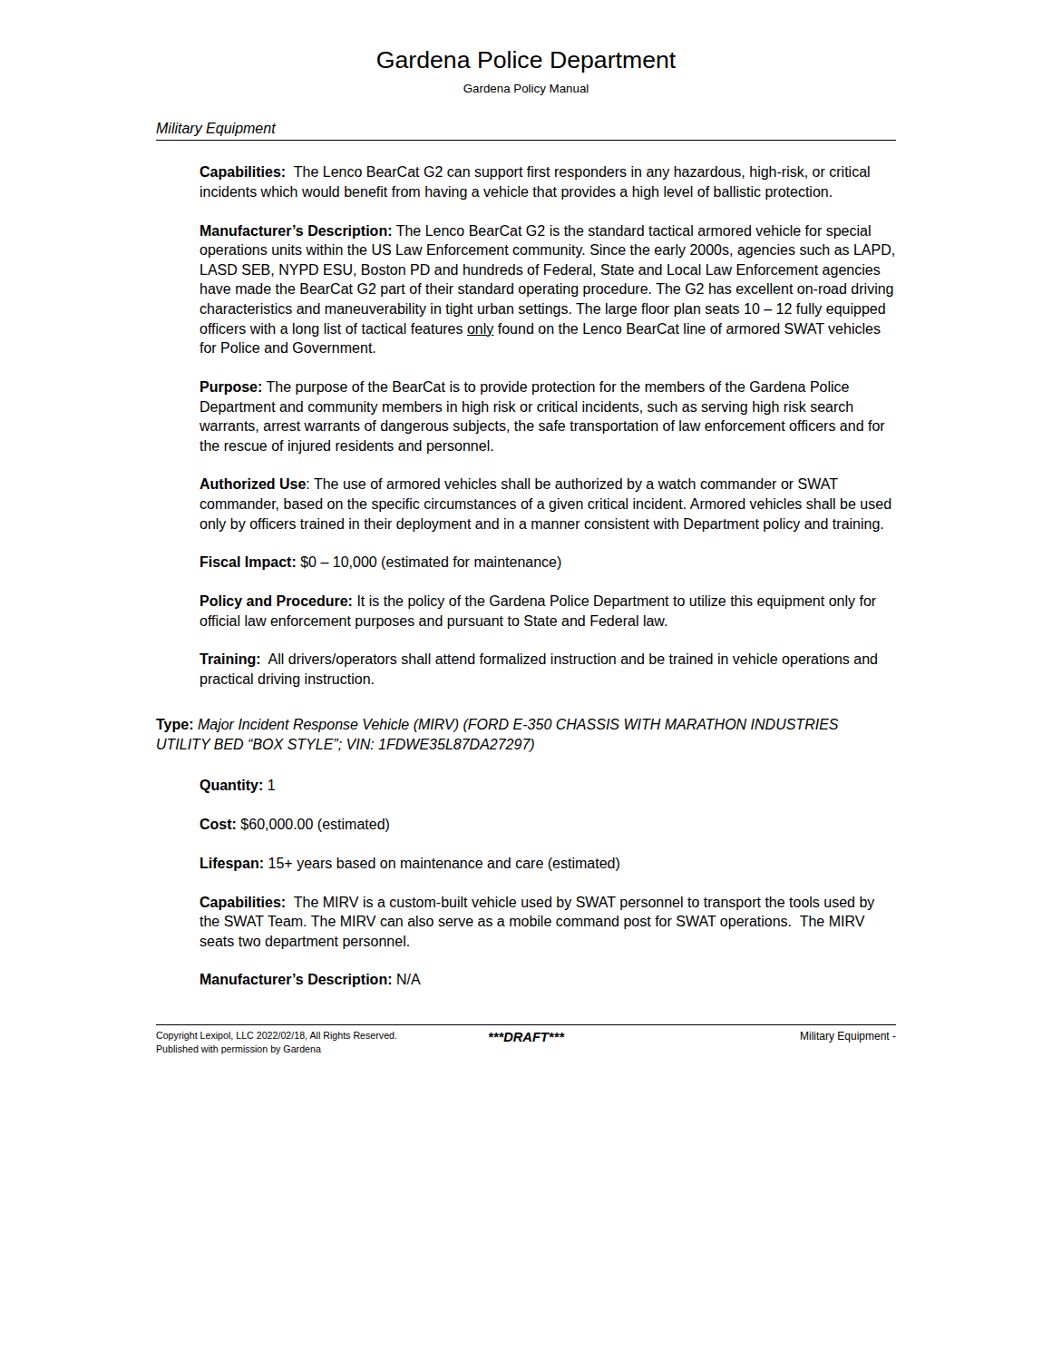Gardena Police Department
Gardena Policy Manual
Military Equipment
Capabilities: The Lenco BearCat G2 can support first responders in any hazardous, high-risk, or critical incidents which would benefit from having a vehicle that provides a high level of ballistic protection.
Manufacturer’s Description: The Lenco BearCat G2 is the standard tactical armored vehicle for special operations units within the US Law Enforcement community. Since the early 2000s, agencies such as LAPD, LASD SEB, NYPD ESU, Boston PD and hundreds of Federal, State and Local Law Enforcement agencies have made the BearCat G2 part of their standard operating procedure. The G2 has excellent on-road driving characteristics and maneuverability in tight urban settings. The large floor plan seats 10 – 12 fully equipped officers with a long list of tactical features only found on the Lenco BearCat line of armored SWAT vehicles for Police and Government.
Purpose: The purpose of the BearCat is to provide protection for the members of the Gardena Police Department and community members in high risk or critical incidents, such as serving high risk search warrants, arrest warrants of dangerous subjects, the safe transportation of law enforcement officers and for the rescue of injured residents and personnel.
Authorized Use: The use of armored vehicles shall be authorized by a watch commander or SWAT commander, based on the specific circumstances of a given critical incident. Armored vehicles shall be used only by officers trained in their deployment and in a manner consistent with Department policy and training.
Fiscal Impact: $0 – 10,000 (estimated for maintenance)
Policy and Procedure: It is the policy of the Gardena Police Department to utilize this equipment only for official law enforcement purposes and pursuant to State and Federal law.
Training: All drivers/operators shall attend formalized instruction and be trained in vehicle operations and practical driving instruction.
Type: Major Incident Response Vehicle (MIRV) (FORD E-350 CHASSIS WITH MARATHON INDUSTRIES UTILITY BED “BOX STYLE”; VIN: 1FDWE35L87DA27297)
Quantity: 1
Cost: $60,000.00 (estimated)
Lifespan: 15+ years based on maintenance and care (estimated)
Capabilities: The MIRV is a custom-built vehicle used by SWAT personnel to transport the tools used by the SWAT Team. The MIRV can also serve as a mobile command post for SWAT operations. The MIRV seats two department personnel.
Manufacturer’s Description: N/A
Copyright Lexipol, LLC 2022/02/18, All Rights Reserved. Published with permission by Gardena
***DRAFT***
Military Equipment -